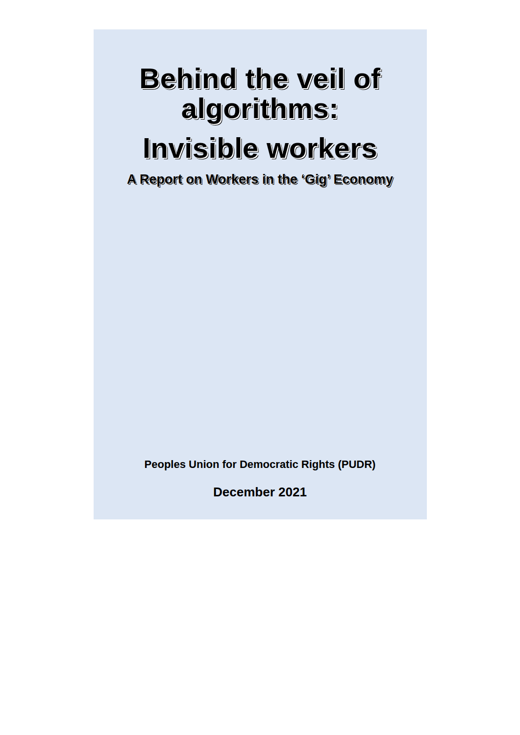Behind the veil of algorithms: Invisible workers
A Report on Workers in the ‘Gig’ Economy
Peoples Union for Democratic Rights (PUDR)
December 2021